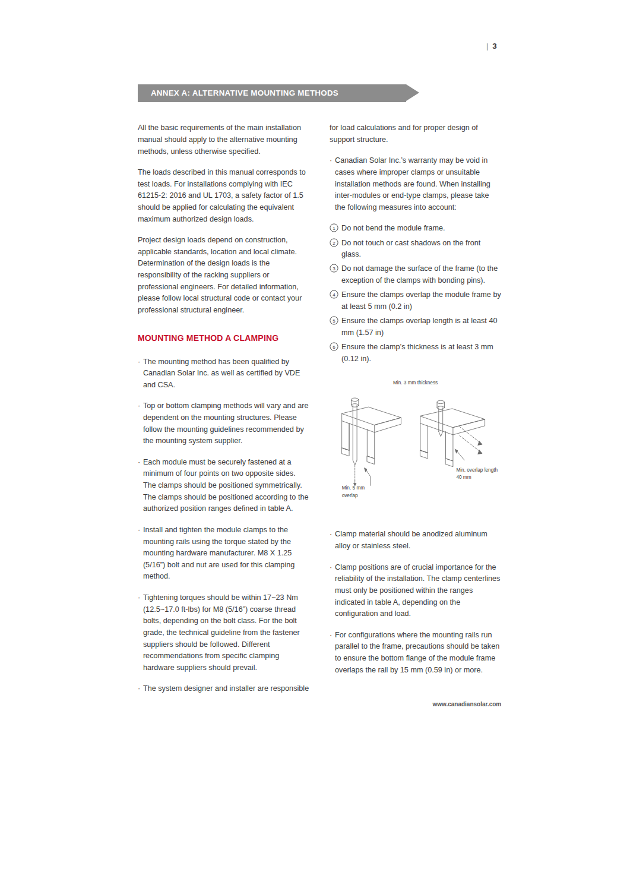| 3
ANNEX A: ALTERNATIVE MOUNTING METHODS
All the basic requirements of the main installation manual should apply to the alternative mounting methods, unless otherwise specified.
The loads described in this manual corresponds to test loads. For installations complying with IEC 61215-2: 2016 and UL 1703, a safety factor of 1.5 should be applied for calculating the equivalent maximum authorized design loads.
Project design loads depend on construction, applicable standards, location and local climate. Determination of the design loads is the responsibility of the racking suppliers or professional engineers. For detailed information, please follow local structural code or contact your professional structural engineer.
MOUNTING METHOD A CLAMPING
·
The mounting method has been qualified by Canadian Solar Inc. as well as certified by VDE and CSA.
·
Top or bottom clamping methods will vary and are dependent on the mounting structures. Please follow the mounting guidelines recommended by the mounting system supplier.
·
Each module must be securely fastened at a minimum of four points on two opposite sides. The clamps should be positioned symmetrically. The clamps should be positioned according to the authorized position ranges defined in table A.
·
Install and tighten the module clamps to the mounting rails using the torque stated by the mounting hardware manufacturer. M8 X 1.25 (5/16”) bolt and nut are used for this clamping method.
·
Tightening torques should be within 17~23 Nm (12.5~17.0 ft-lbs) for M8 (5/16”) coarse thread bolts, depending on the bolt class. For the bolt grade, the technical guideline from the fastener suppliers should be followed. Different recommendations from specific clamping hardware suppliers should prevail.
·
The system designer and installer are responsible
for load calculations and for proper design of support structure.
·
Canadian Solar Inc.’s warranty may be void in cases where improper clamps or unsuitable installation methods are found. When installing inter-modules or end-type clamps, please take the following measures into account:
1
Do not bend the module frame.
2
Do not touch or cast shadows on the front glass.
3
Do not damage the surface of the frame (to the exception of the clamps with bonding pins).
4
Ensure the clamps overlap the module frame by at least 5 mm (0.2 in)
5
Ensure the clamps overlap length is at least 40 mm (1.57 in)
6
Ensure the clamp’s thickness is at least 3 mm (0.12 in).
Min. 3 mm thickness Min. overlap length 40 mm Min. 5 mm overlap
·
Clamp material should be anodized aluminum alloy or stainless steel.
·
Clamp positions are of crucial importance for the reliability of the installation. The clamp centerlines must only be positioned within the ranges indicated in table A, depending on the configuration and load.
·
For configurations where the mounting rails run parallel to the frame, precautions should be taken to ensure the bottom flange of the module frame overlaps the rail by 15 mm (0.59 in) or more.
www.canadiansolar.com